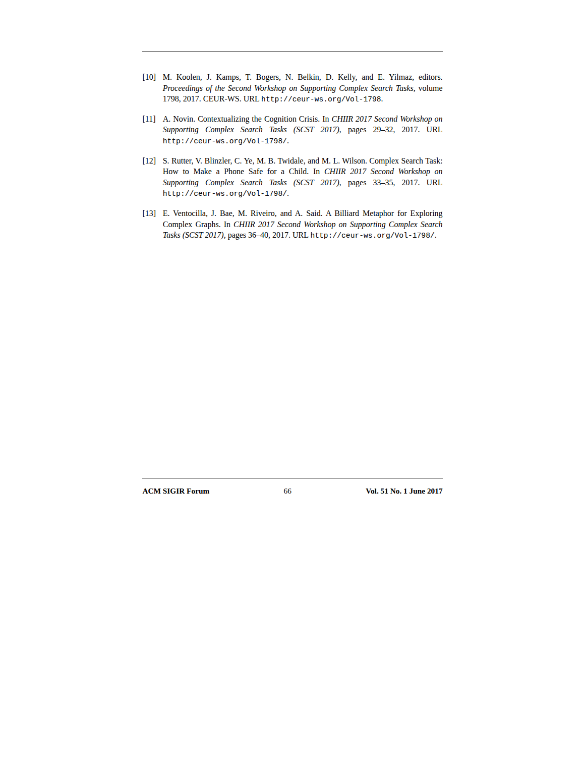[10] M. Koolen, J. Kamps, T. Bogers, N. Belkin, D. Kelly, and E. Yilmaz, editors. Proceedings of the Second Workshop on Supporting Complex Search Tasks, volume 1798, 2017. CEUR-WS. URL http://ceur-ws.org/Vol-1798.
[11] A. Novin. Contextualizing the Cognition Crisis. In CHIIR 2017 Second Workshop on Supporting Complex Search Tasks (SCST 2017), pages 29–32, 2017. URL http://ceur-ws.org/Vol-1798/.
[12] S. Rutter, V. Blinzler, C. Ye, M. B. Twidale, and M. L. Wilson. Complex Search Task: How to Make a Phone Safe for a Child. In CHIIR 2017 Second Workshop on Supporting Complex Search Tasks (SCST 2017), pages 33–35, 2017. URL http://ceur-ws.org/Vol-1798/.
[13] E. Ventocilla, J. Bae, M. Riveiro, and A. Said. A Billiard Metaphor for Exploring Complex Graphs. In CHIIR 2017 Second Workshop on Supporting Complex Search Tasks (SCST 2017), pages 36–40, 2017. URL http://ceur-ws.org/Vol-1798/.
ACM SIGIR Forum 66 Vol. 51 No. 1 June 2017